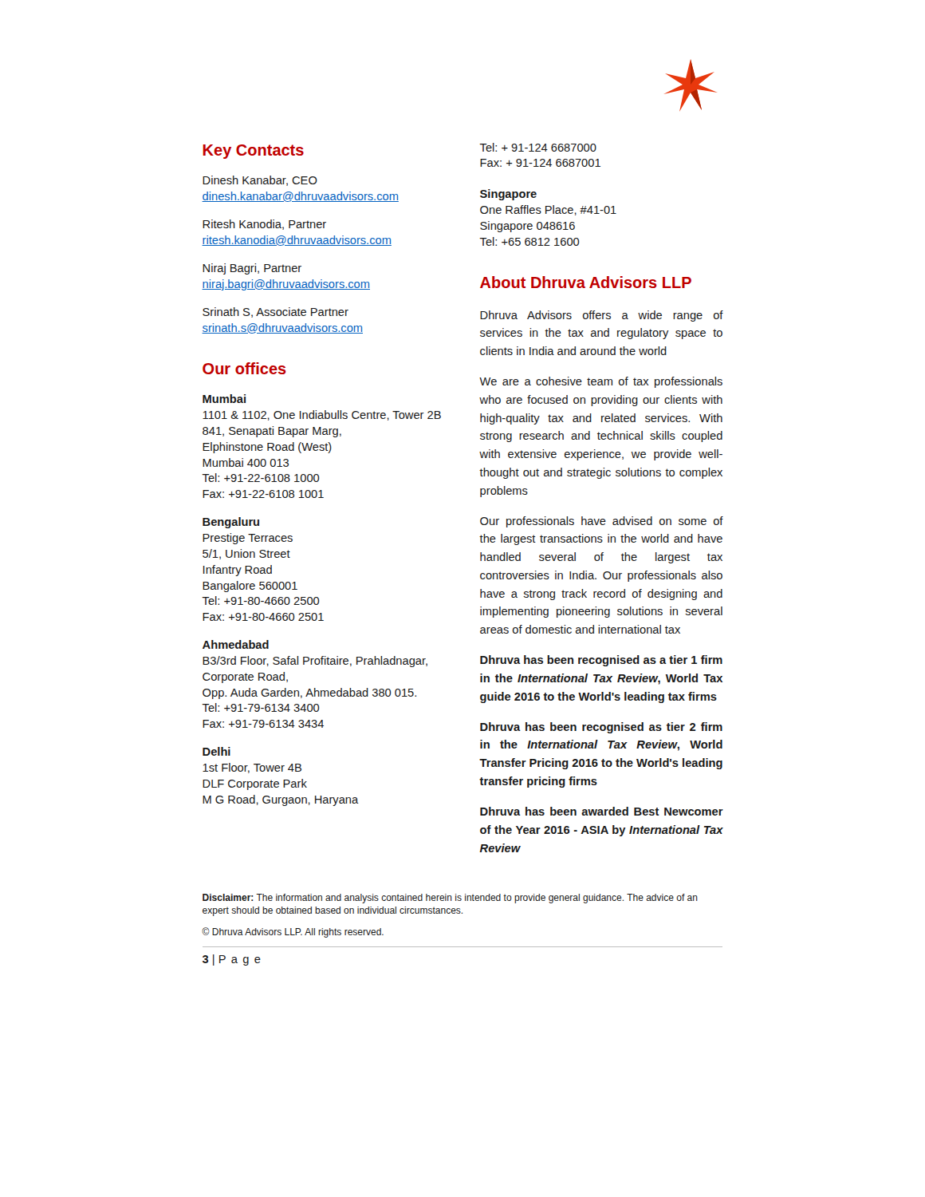Key Contacts
Dinesh Kanabar, CEO dinesh.kanabar@dhruvaadvisors.com
Ritesh Kanodia, Partner ritesh.kanodia@dhruvaadvisors.com
Niraj Bagri, Partner niraj.bagri@dhruvaadvisors.com
Srinath S, Associate Partner srinath.s@dhruvaadvisors.com
Our offices
Mumbai 1101 & 1102, One Indiabulls Centre, Tower 2B 841, Senapati Bapar Marg, Elphinstone Road (West) Mumbai 400 013 Tel: +91-22-6108 1000 Fax: +91-22-6108 1001
Bengaluru Prestige Terraces 5/1, Union Street Infantry Road Bangalore 560001 Tel: +91-80-4660 2500 Fax: +91-80-4660 2501
Ahmedabad B3/3rd Floor, Safal Profitaire, Prahladnagar, Corporate Road, Opp. Auda Garden, Ahmedabad 380 015. Tel: +91-79-6134 3400 Fax: +91-79-6134 3434
Delhi 1st Floor, Tower 4B DLF Corporate Park M G Road, Gurgaon, Haryana
Tel: + 91-124 6687000 Fax: + 91-124 6687001
Singapore One Raffles Place, #41-01 Singapore 048616 Tel: +65 6812 1600
About Dhruva Advisors LLP
Dhruva Advisors offers a wide range of services in the tax and regulatory space to clients in India and around the world
We are a cohesive team of tax professionals who are focused on providing our clients with high-quality tax and related services. With strong research and technical skills coupled with extensive experience, we provide well-thought out and strategic solutions to complex problems
Our professionals have advised on some of the largest transactions in the world and have handled several of the largest tax controversies in India. Our professionals also have a strong track record of designing and implementing pioneering solutions in several areas of domestic and international tax
Dhruva has been recognised as a tier 1 firm in the International Tax Review, World Tax guide 2016 to the World's leading tax firms
Dhruva has been recognised as tier 2 firm in the International Tax Review, World Transfer Pricing 2016 to the World's leading transfer pricing firms
Dhruva has been awarded Best Newcomer of the Year 2016 - ASIA by International Tax Review
Disclaimer: The information and analysis contained herein is intended to provide general guidance. The advice of an expert should be obtained based on individual circumstances.
© Dhruva Advisors LLP. All rights reserved.
3 | P a g e